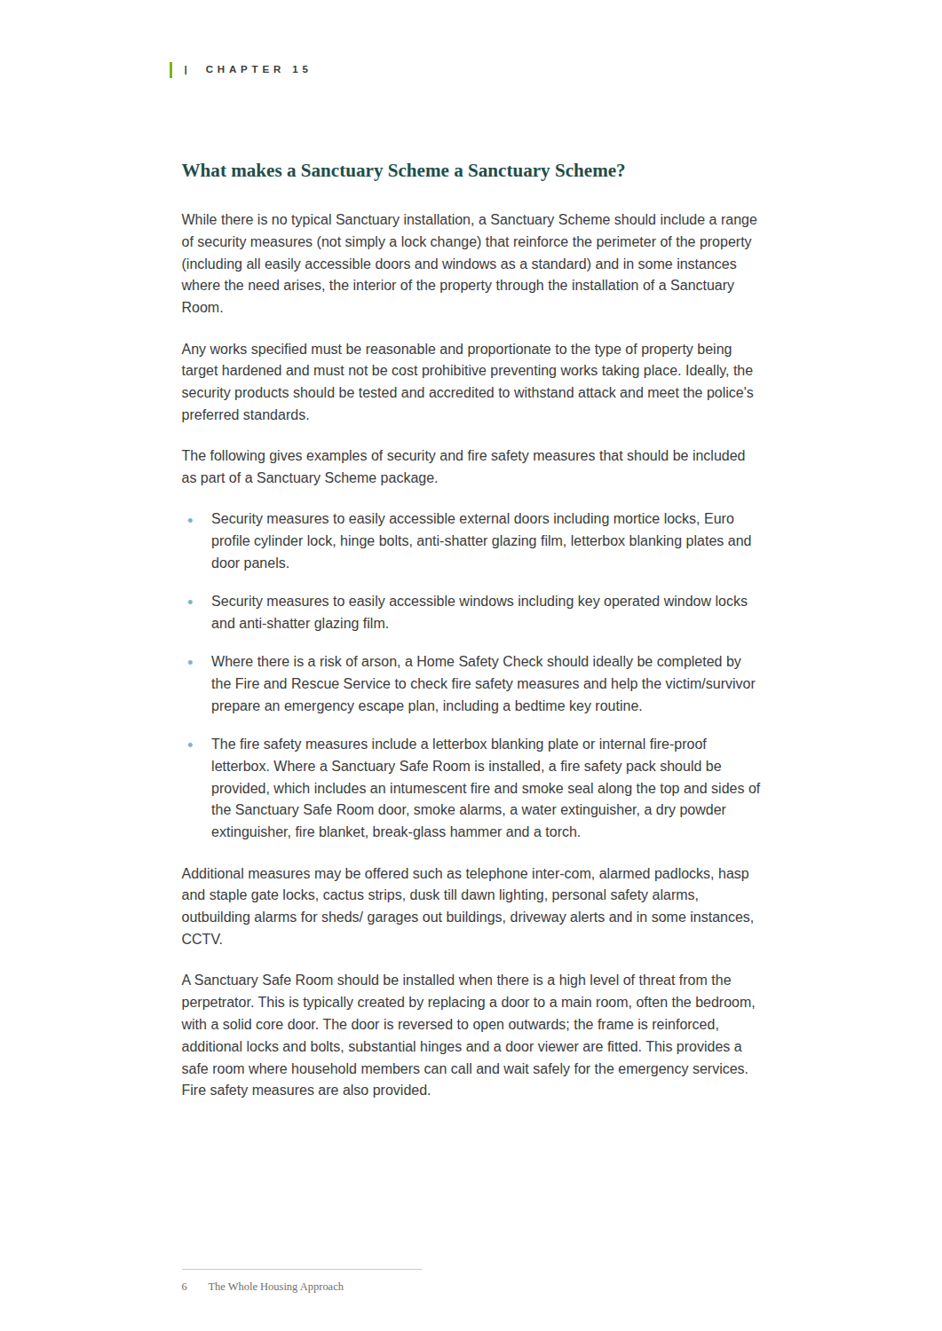| Chapter 15
What makes a Sanctuary Scheme a Sanctuary Scheme?
While there is no typical Sanctuary installation, a Sanctuary Scheme should include a range of security measures (not simply a lock change) that reinforce the perimeter of the property (including all easily accessible doors and windows as a standard) and in some instances where the need arises, the interior of the property through the installation of a Sanctuary Room.
Any works specified must be reasonable and proportionate to the type of property being target hardened and must not be cost prohibitive preventing works taking place. Ideally, the security products should be tested and accredited to withstand attack and meet the police's preferred standards.
The following gives examples of security and fire safety measures that should be included as part of a Sanctuary Scheme package.
Security measures to easily accessible external doors including mortice locks, Euro profile cylinder lock, hinge bolts, anti-shatter glazing film, letterbox blanking plates and door panels.
Security measures to easily accessible windows including key operated window locks and anti-shatter glazing film.
Where there is a risk of arson, a Home Safety Check should ideally be completed by the Fire and Rescue Service to check fire safety measures and help the victim/survivor prepare an emergency escape plan, including a bedtime key routine.
The fire safety measures include a letterbox blanking plate or internal fire-proof letterbox. Where a Sanctuary Safe Room is installed, a fire safety pack should be provided, which includes an intumescent fire and smoke seal along the top and sides of the Sanctuary Safe Room door, smoke alarms, a water extinguisher, a dry powder extinguisher, fire blanket, break-glass hammer and a torch.
Additional measures may be offered such as telephone inter-com, alarmed padlocks, hasp and staple gate locks, cactus strips, dusk till dawn lighting, personal safety alarms, outbuilding alarms for sheds/ garages out buildings, driveway alerts and in some instances, CCTV.
A Sanctuary Safe Room should be installed when there is a high level of threat from the perpetrator. This is typically created by replacing a door to a main room, often the bedroom, with a solid core door. The door is reversed to open outwards; the frame is reinforced, additional locks and bolts, substantial hinges and a door viewer are fitted. This provides a safe room where household members can call and wait safely for the emergency services. Fire safety measures are also provided.
6 The Whole Housing Approach